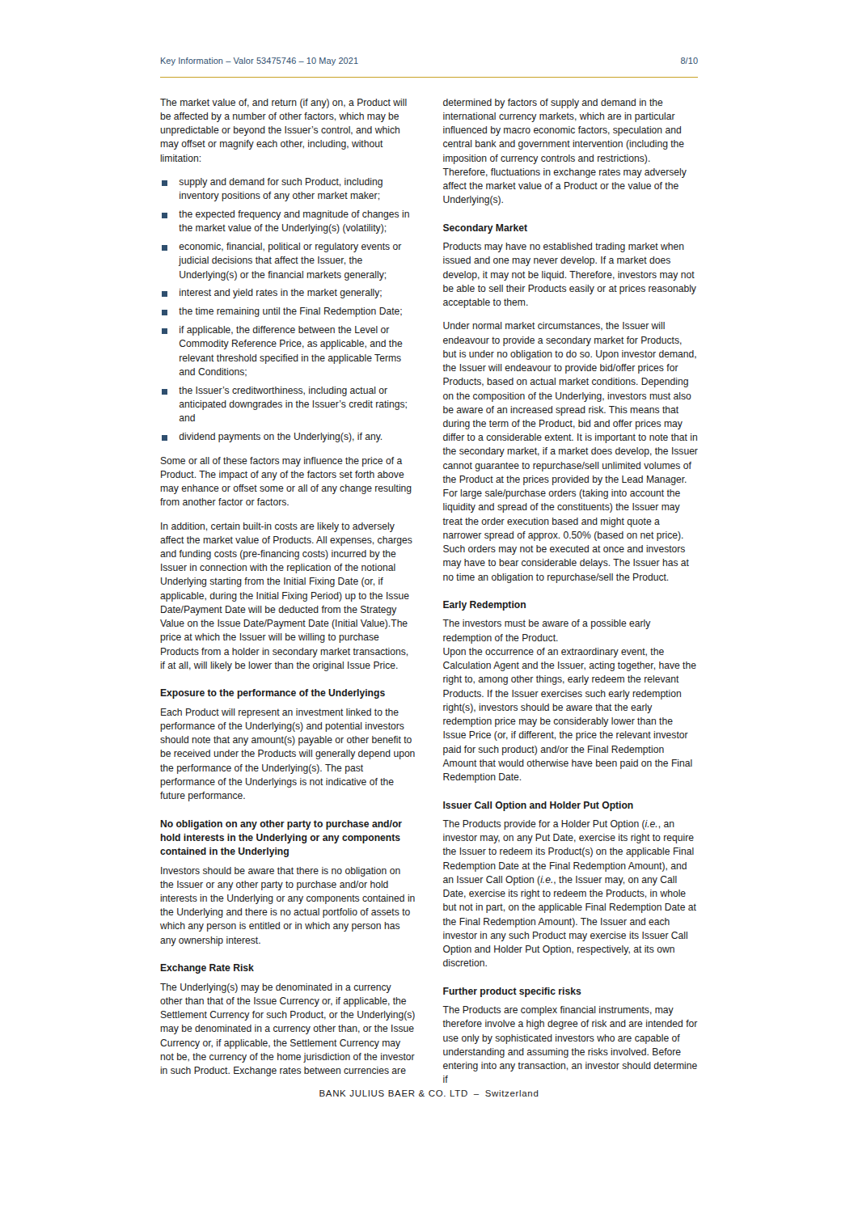Key Information – Valor 53475746 – 10 May 2021
8/10
The market value of, and return (if any) on, a Product will be affected by a number of other factors, which may be unpredictable or beyond the Issuer’s control, and which may offset or magnify each other, including, without limitation:
supply and demand for such Product, including inventory positions of any other market maker;
the expected frequency and magnitude of changes in the market value of the Underlying(s) (volatility);
economic, financial, political or regulatory events or judicial decisions that affect the Issuer, the Underlying(s) or the financial markets generally;
interest and yield rates in the market generally;
the time remaining until the Final Redemption Date;
if applicable, the difference between the Level or Commodity Reference Price, as applicable, and the relevant threshold specified in the applicable Terms and Conditions;
the Issuer’s creditworthiness, including actual or anticipated downgrades in the Issuer’s credit ratings; and
dividend payments on the Underlying(s), if any.
Some or all of these factors may influence the price of a Product. The impact of any of the factors set forth above may enhance or offset some or all of any change resulting from another factor or factors.
In addition, certain built-in costs are likely to adversely affect the market value of Products. All expenses, charges and funding costs (pre-financing costs) incurred by the Issuer in connection with the replication of the notional Underlying starting from the Initial Fixing Date (or, if applicable, during the Initial Fixing Period) up to the Issue Date/Payment Date will be deducted from the Strategy Value on the Issue Date/Payment Date (Initial Value).The price at which the Issuer will be willing to purchase Products from a holder in secondary market transactions, if at all, will likely be lower than the original Issue Price.
Exposure to the performance of the Underlyings
Each Product will represent an investment linked to the performance of the Underlying(s) and potential investors should note that any amount(s) payable or other benefit to be received under the Products will generally depend upon the performance of the Underlying(s). The past performance of the Underlyings is not indicative of the future performance.
No obligation on any other party to purchase and/or hold interests in the Underlying or any components contained in the Underlying
Investors should be aware that there is no obligation on the Issuer or any other party to purchase and/or hold interests in the Underlying or any components contained in the Underlying and there is no actual portfolio of assets to which any person is entitled or in which any person has any ownership interest.
Exchange Rate Risk
The Underlying(s) may be denominated in a currency other than that of the Issue Currency or, if applicable, the Settlement Currency for such Product, or the Underlying(s) may be denominated in a currency other than, or the Issue Currency or, if applicable, the Settlement Currency may not be, the currency of the home jurisdiction of the investor in such Product. Exchange rates between currencies are determined by factors of supply and demand in the international currency markets, which are in particular influenced by macro economic factors, speculation and central bank and government intervention (including the imposition of currency controls and restrictions). Therefore, fluctuations in exchange rates may adversely affect the market value of a Product or the value of the Underlying(s).
Secondary Market
Products may have no established trading market when issued and one may never develop. If a market does develop, it may not be liquid. Therefore, investors may not be able to sell their Products easily or at prices reasonably acceptable to them.
Under normal market circumstances, the Issuer will endeavour to provide a secondary market for Products, but is under no obligation to do so. Upon investor demand, the Issuer will endeavour to provide bid/offer prices for Products, based on actual market conditions. Depending on the composition of the Underlying, investors must also be aware of an increased spread risk. This means that during the term of the Product, bid and offer prices may differ to a considerable extent. It is important to note that in the secondary market, if a market does develop, the Issuer cannot guarantee to repurchase/sell unlimited volumes of the Product at the prices provided by the Lead Manager. For large sale/purchase orders (taking into account the liquidity and spread of the constituents) the Issuer may treat the order execution based and might quote a narrower spread of approx. 0.50% (based on net price). Such orders may not be executed at once and investors may have to bear considerable delays. The Issuer has at no time an obligation to repurchase/sell the Product.
Early Redemption
The investors must be aware of a possible early redemption of the Product.
Upon the occurrence of an extraordinary event, the Calculation Agent and the Issuer, acting together, have the right to, among other things, early redeem the relevant Products. If the Issuer exercises such early redemption right(s), investors should be aware that the early redemption price may be considerably lower than the Issue Price (or, if different, the price the relevant investor paid for such product) and/or the Final Redemption Amount that would otherwise have been paid on the Final Redemption Date.
Issuer Call Option and Holder Put Option
The Products provide for a Holder Put Option (i.e., an investor may, on any Put Date, exercise its right to require the Issuer to redeem its Product(s) on the applicable Final Redemption Date at the Final Redemption Amount), and an Issuer Call Option (i.e., the Issuer may, on any Call Date, exercise its right to redeem the Products, in whole but not in part, on the applicable Final Redemption Date at the Final Redemption Amount). The Issuer and each investor in any such Product may exercise its Issuer Call Option and Holder Put Option, respectively, at its own discretion.
Further product specific risks
The Products are complex financial instruments, may therefore involve a high degree of risk and are intended for use only by sophisticated investors who are capable of understanding and assuming the risks involved. Before entering into any transaction, an investor should determine if
BANK JULIUS BAER & CO. LTD–Switzerland